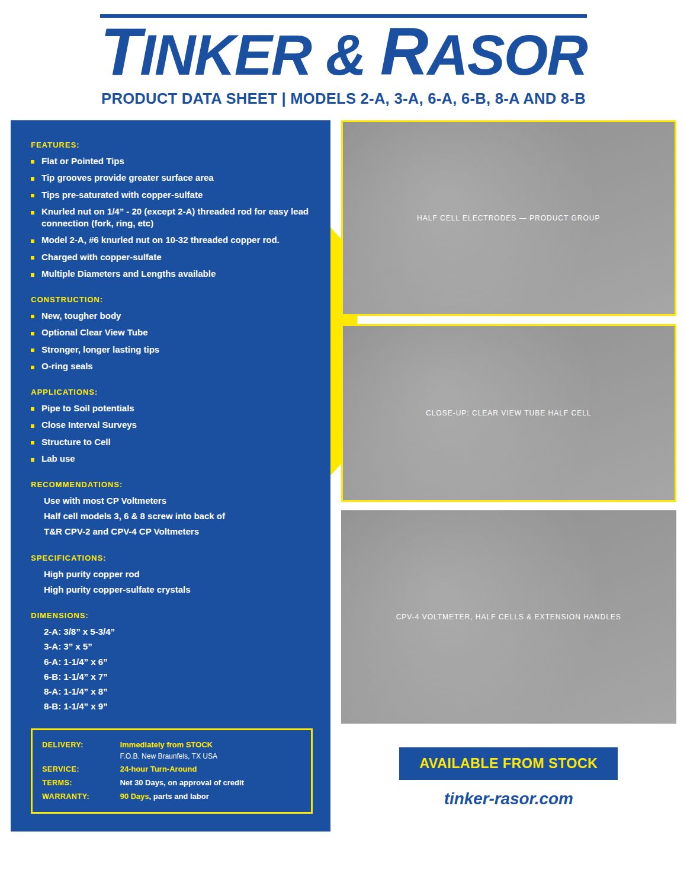TINKER & RASOR
PRODUCT DATA SHEET | MODELS 2-A, 3-A, 6-A, 6-B, 8-A AND 8-B
Features:
Flat or Pointed Tips
Tip grooves provide greater surface area
Tips pre-saturated with copper-sulfate
Knurled nut on 1/4” - 20 (except 2-A) threaded rod for easy lead connection (fork, ring, etc)
Model 2-A, #6 knurled nut on 10-32 threaded copper rod.
Charged with copper-sulfate
Multiple Diameters and Lengths available
Construction:
New, tougher body
Optional Clear View Tube
Stronger, longer lasting tips
O-ring seals
Applications:
Pipe to Soil potentials
Close Interval Surveys
Structure to Cell
Lab use
Recommendations:
Use with most CP Voltmeters
Half cell models 3, 6 & 8 screw into back of
T&R CPV-2 and CPV-4 CP Voltmeters
Specifications:
High purity copper rod
High purity copper-sulfate crystals
Dimensions:
2-A: 3/8” x 5-3/4”
3-A: 3” x 5”
6-A: 1-1/4” x 6”
6-B: 1-1/4” x 7”
8-A: 1-1/4” x 8”
8-B: 1-1/4” x 9”
| DELIVERY: | Immediately from STOCK F.O.B. New Braunfels, TX USA |
| SERVICE: | 24-hour Turn-Around |
| TERMS: | Net 30 Days, on approval of credit |
| WARRANTY: | 90 Days , parts and labor |
Half cell electrodes — product group
Close-up: clear view tube half cell
CPV-4 Voltmeter, half cells & extension handles
HALF CELLS, CP VOLTMETERS AND EXTENSION HANDLES
AVAILABLE FROM STOCK
tinker-rasor.com